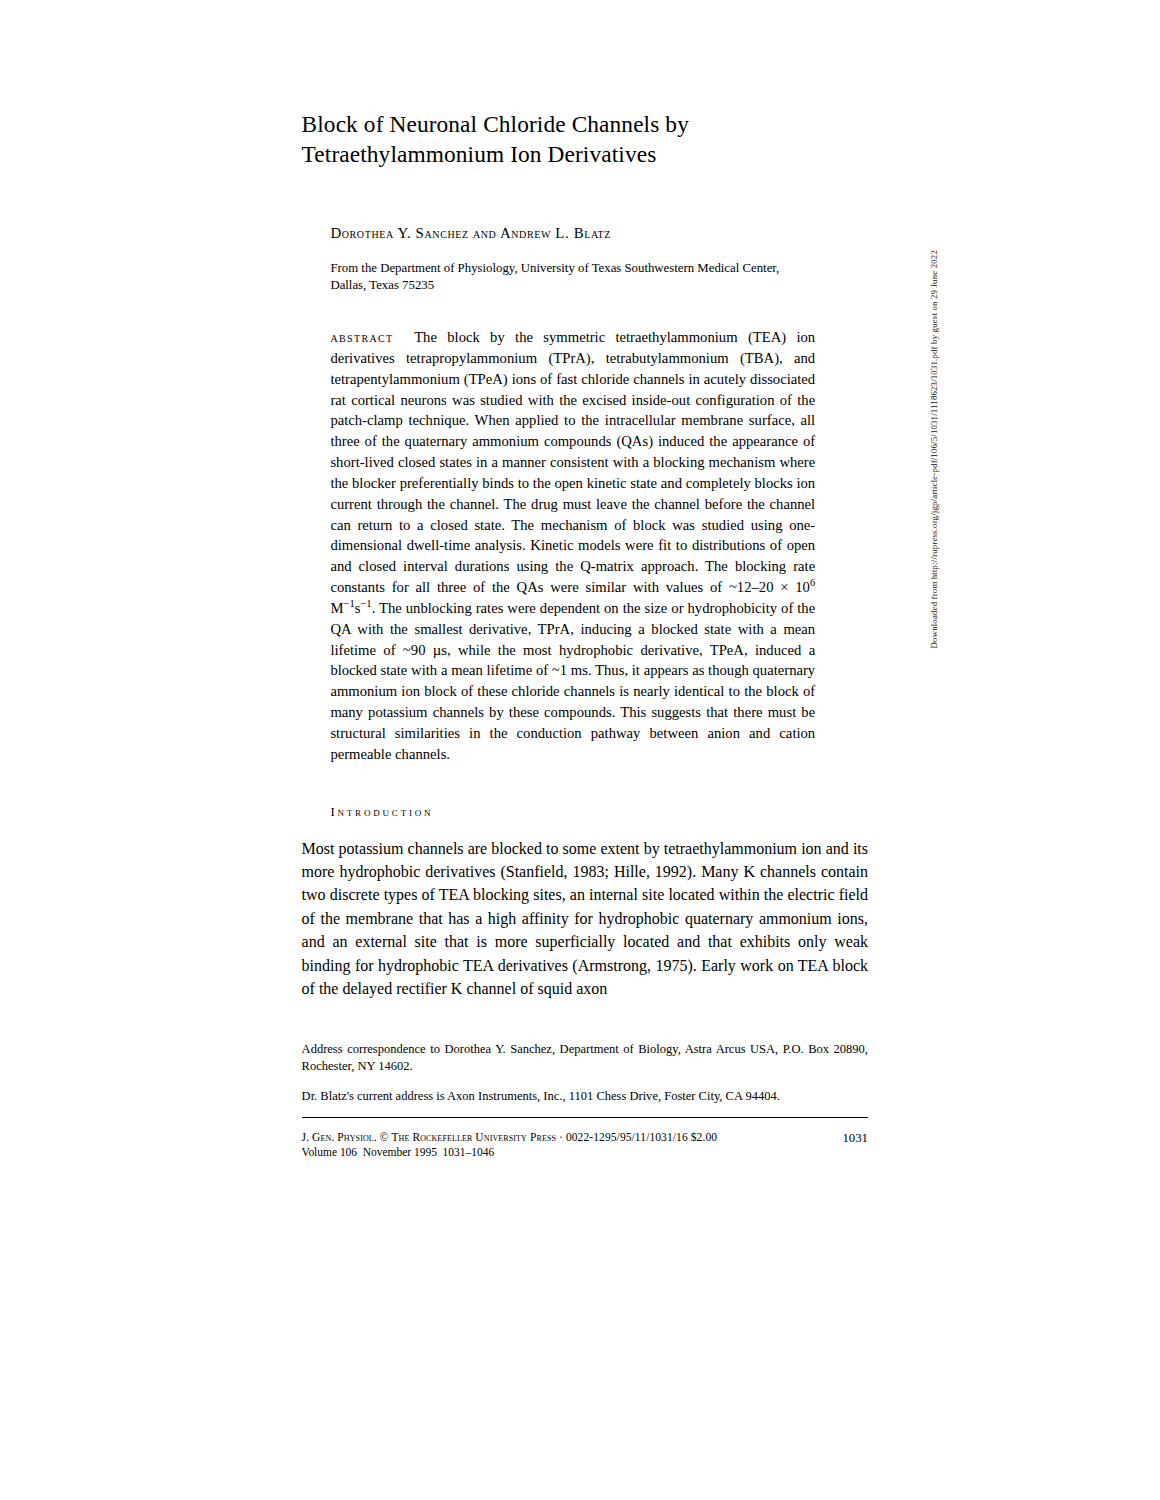Downloaded from http://rupress.org/jgp/article-pdf/106/5/1031/1118623/1031.pdf by guest on 29 June 2022
Block of Neuronal Chloride Channels by
Tetraethylammonium Ion Derivatives
Dorothea Y. Sanchez and Andrew L. Blatz
From the Department of Physiology, University of Texas Southwestern Medical Center, Dallas, Texas 75235
abstract The block by the symmetric tetraethylammonium (TEA) ion derivatives tetrapropylammonium (TPrA), tetrabutylammonium (TBA), and tetrapentylammonium (TPeA) ions of fast chloride channels in acutely dissociated rat cortical neurons was studied with the excised inside-out configuration of the patch-clamp technique. When applied to the intracellular membrane surface, all three of the quaternary ammonium compounds (QAs) induced the appearance of short-lived closed states in a manner consistent with a blocking mechanism where the blocker preferentially binds to the open kinetic state and completely blocks ion current through the channel. The drug must leave the channel before the channel can return to a closed state. The mechanism of block was studied using one-dimensional dwell-time analysis. Kinetic models were fit to distributions of open and closed interval durations using the Q-matrix approach. The blocking rate constants for all three of the QAs were similar with values of ~12–20 × 106 M−1s−1. The unblocking rates were dependent on the size or hydrophobicity of the QA with the smallest derivative, TPrA, inducing a blocked state with a mean lifetime of ~90 µs, while the most hydrophobic derivative, TPeA, induced a blocked state with a mean lifetime of ~1 ms. Thus, it appears as though quaternary ammonium ion block of these chloride channels is nearly identical to the block of many potassium channels by these compounds. This suggests that there must be structural similarities in the conduction pathway between anion and cation permeable channels.
Introduction
Most potassium channels are blocked to some extent by tetraethylammonium ion and its more hydrophobic derivatives (Stanfield, 1983; Hille, 1992). Many K channels contain two discrete types of TEA blocking sites, an internal site located within the electric field of the membrane that has a high affinity for hydrophobic quaternary ammonium ions, and an external site that is more superficially located and that exhibits only weak binding for hydrophobic TEA derivatives (Armstrong, 1975). Early work on TEA block of the delayed rectifier K channel of squid axon
Address correspondence to Dorothea Y. Sanchez, Department of Biology, Astra Arcus USA, P.O. Box 20890, Rochester, NY 14602.
Dr. Blatz's current address is Axon Instruments, Inc., 1101 Chess Drive, Foster City, CA 94404.
1031
J. Gen. Physiol. © The Rockefeller University Press · 0022-1295/95/11/1031/16 $2.00
Volume 106 November 1995 1031–1046